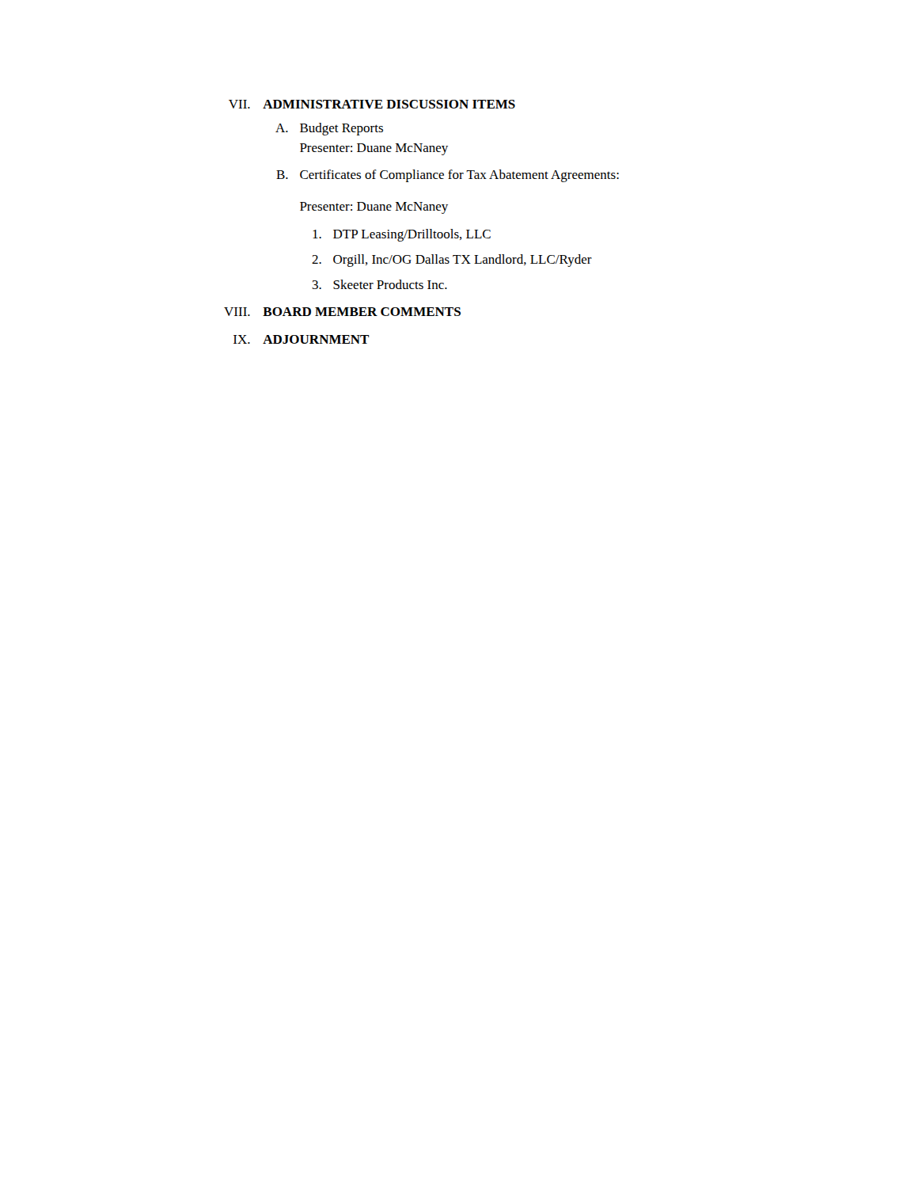ADMINISTRATIVE DISCUSSION ITEMS
Budget Reports Presenter: Duane McNaney
Certificates of Compliance for Tax Abatement Agreements:
Presenter: Duane McNaney
DTP Leasing/Drilltools, LLC
Orgill, Inc/OG Dallas TX Landlord, LLC/Ryder
Skeeter Products Inc.
BOARD MEMBER COMMENTS
ADJOURNMENT